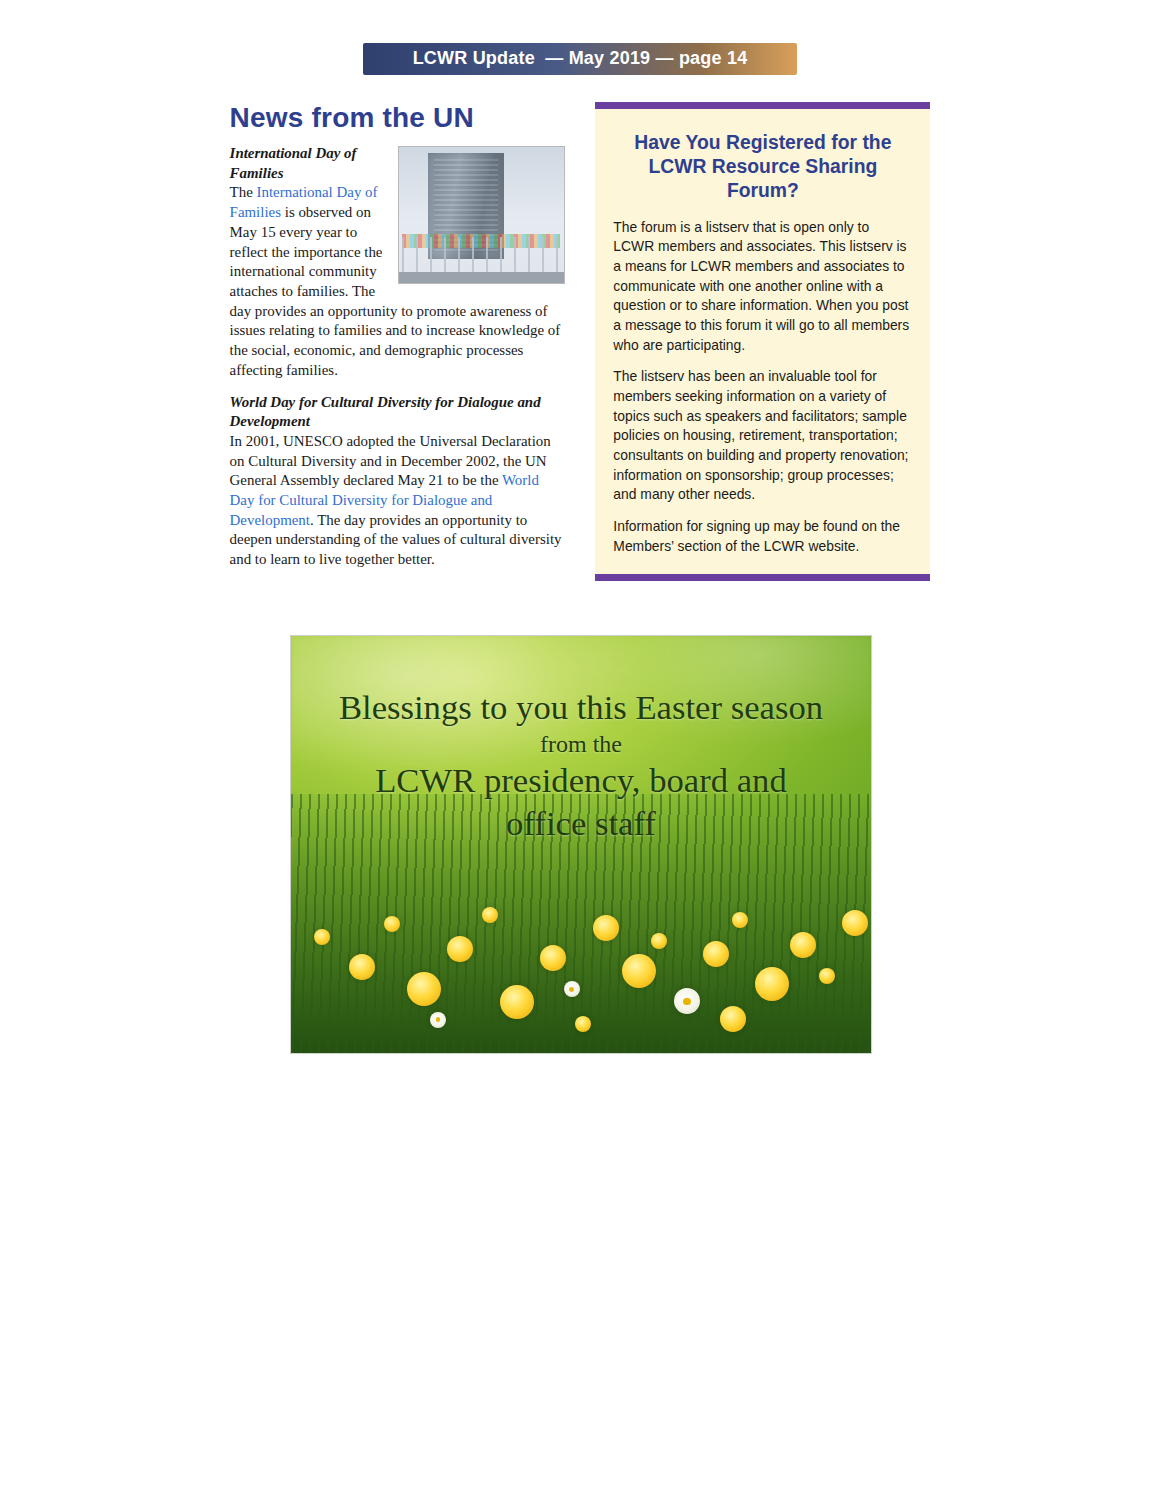LCWR Update — May 2019 — page 14
News from the UN
International Day of Families The International Day of Families is observed on May 15 every year to reflect the importance the international community attaches to families. The day provides an opportunity to promote awareness of issues relating to families and to increase knowledge of the social, economic, and demographic processes affecting families.
World Day for Cultural Diversity for Dialogue and Development In 2001, UNESCO adopted the Universal Declaration on Cultural Diversity and in December 2002, the UN General Assembly declared May 21 to be the World Day for Cultural Diversity for Dialogue and Development. The day provides an opportunity to deepen understanding of the values of cultural diversity and to learn to live together better.
Have You Registered for the
LCWR Resource Sharing Forum?
The forum is a listserv that is open only to LCWR members and associates. This listserv is a means for LCWR members and associates to communicate with one another online with a question or to share information. When you post a message to this forum it will go to all members who are participating.
The listserv has been an invaluable tool for members seeking information on a variety of topics such as speakers and facilitators; sample policies on housing, retirement, transportation; consultants on building and property renovation; information on sponsorship; group processes; and many other needs.
Information for signing up may be found on the Members’ section of the LCWR website.
Blessings to you this Easter season from the LCWR presidency, board and office staff